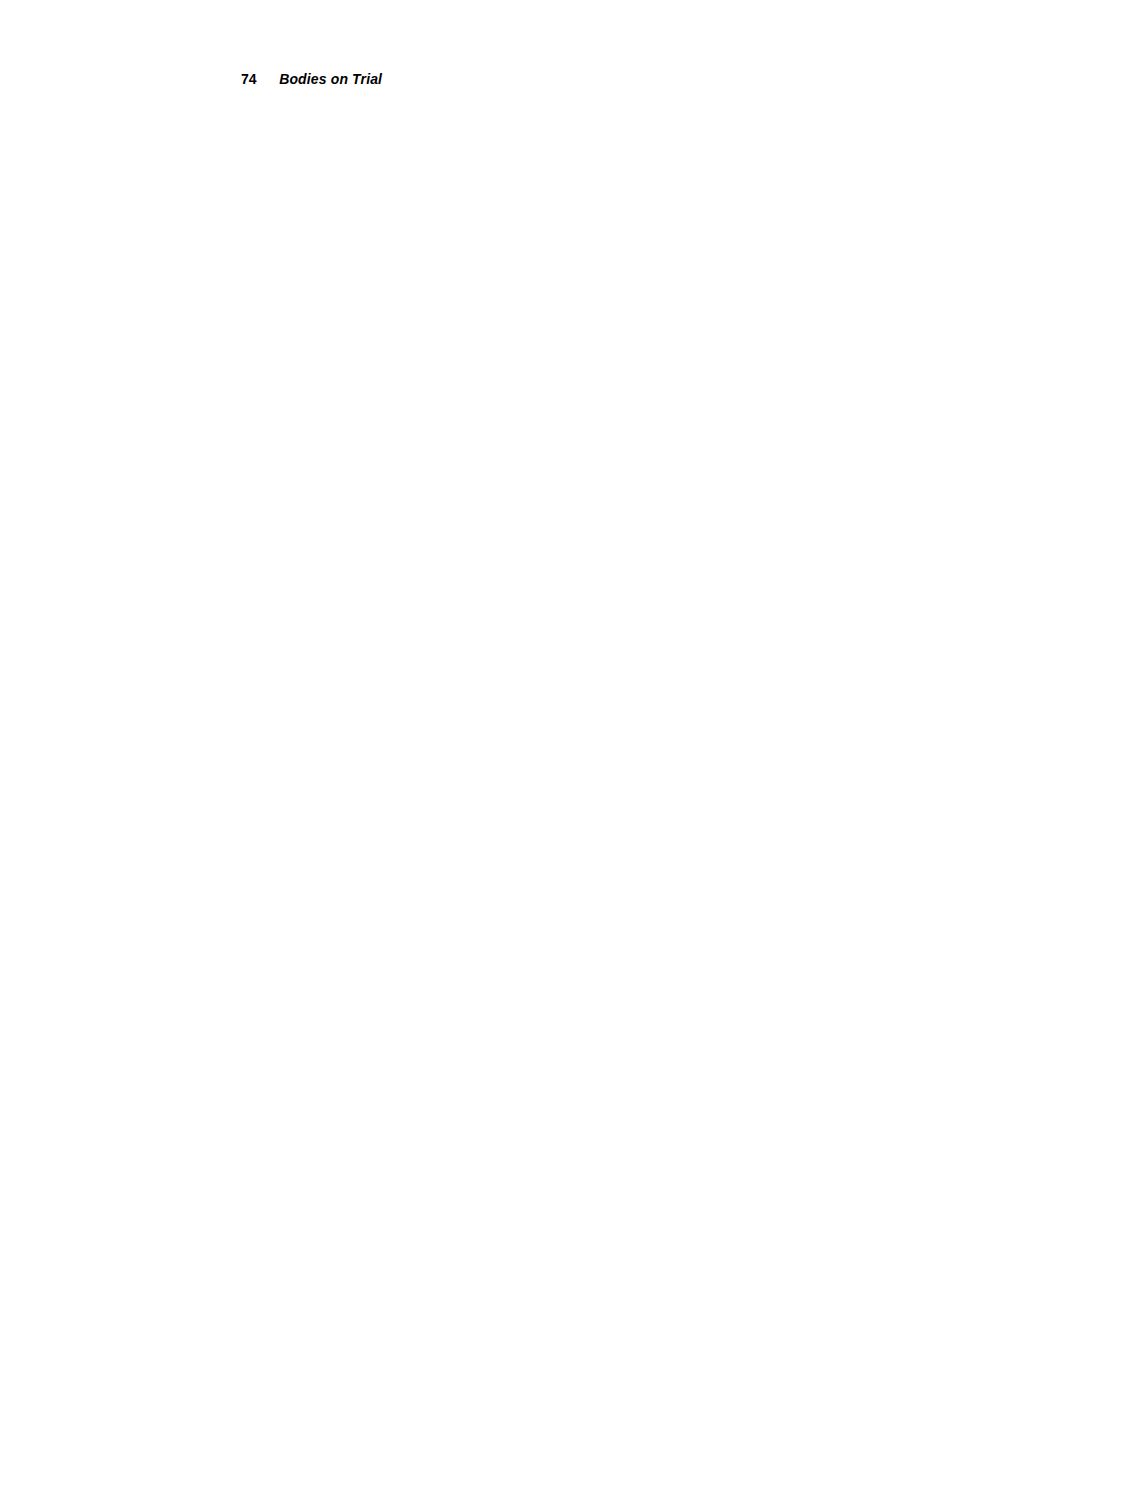74 Bodies on Trial